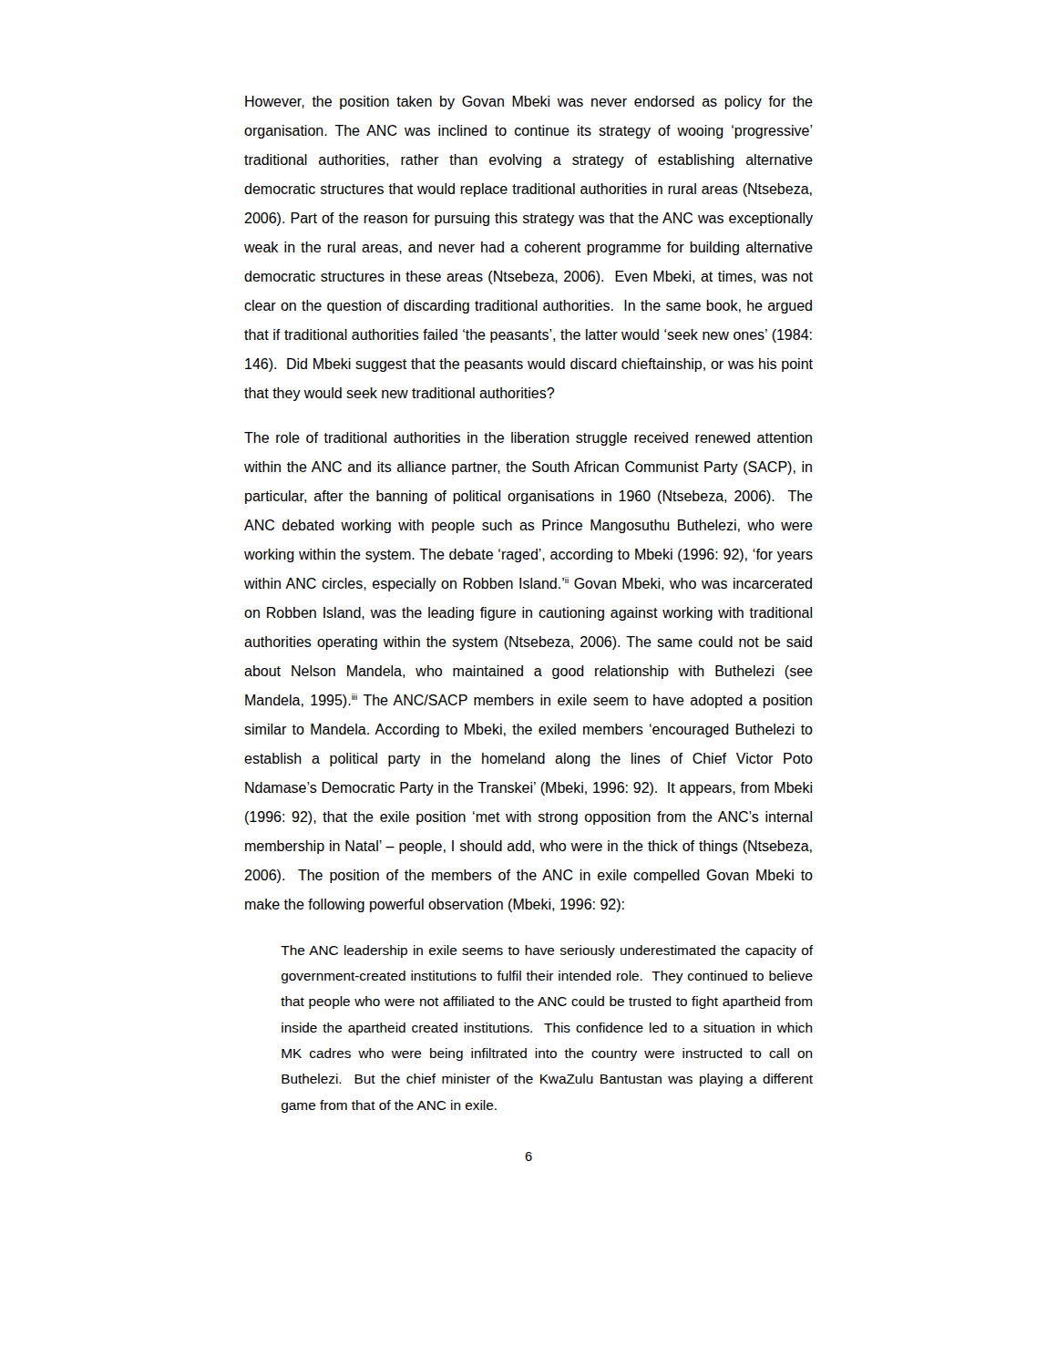However, the position taken by Govan Mbeki was never endorsed as policy for the organisation. The ANC was inclined to continue its strategy of wooing ‘progressive’ traditional authorities, rather than evolving a strategy of establishing alternative democratic structures that would replace traditional authorities in rural areas (Ntsebeza, 2006). Part of the reason for pursuing this strategy was that the ANC was exceptionally weak in the rural areas, and never had a coherent programme for building alternative democratic structures in these areas (Ntsebeza, 2006). Even Mbeki, at times, was not clear on the question of discarding traditional authorities. In the same book, he argued that if traditional authorities failed ‘the peasants’, the latter would ‘seek new ones’ (1984: 146). Did Mbeki suggest that the peasants would discard chieftainship, or was his point that they would seek new traditional authorities?
The role of traditional authorities in the liberation struggle received renewed attention within the ANC and its alliance partner, the South African Communist Party (SACP), in particular, after the banning of political organisations in 1960 (Ntsebeza, 2006). The ANC debated working with people such as Prince Mangosuthu Buthelezi, who were working within the system. The debate ‘raged’, according to Mbeki (1996: 92), ‘for years within ANC circles, especially on Robben Island.’ii Govan Mbeki, who was incarcerated on Robben Island, was the leading figure in cautioning against working with traditional authorities operating within the system (Ntsebeza, 2006). The same could not be said about Nelson Mandela, who maintained a good relationship with Buthelezi (see Mandela, 1995).iii The ANC/SACP members in exile seem to have adopted a position similar to Mandela. According to Mbeki, the exiled members ‘encouraged Buthelezi to establish a political party in the homeland along the lines of Chief Victor Poto Ndamase’s Democratic Party in the Transkei’ (Mbeki, 1996: 92). It appears, from Mbeki (1996: 92), that the exile position ‘met with strong opposition from the ANC’s internal membership in Natal’ – people, I should add, who were in the thick of things (Ntsebeza, 2006). The position of the members of the ANC in exile compelled Govan Mbeki to make the following powerful observation (Mbeki, 1996: 92):
The ANC leadership in exile seems to have seriously underestimated the capacity of government-created institutions to fulfil their intended role. They continued to believe that people who were not affiliated to the ANC could be trusted to fight apartheid from inside the apartheid created institutions. This confidence led to a situation in which MK cadres who were being infiltrated into the country were instructed to call on Buthelezi. But the chief minister of the KwaZulu Bantustan was playing a different game from that of the ANC in exile.
6